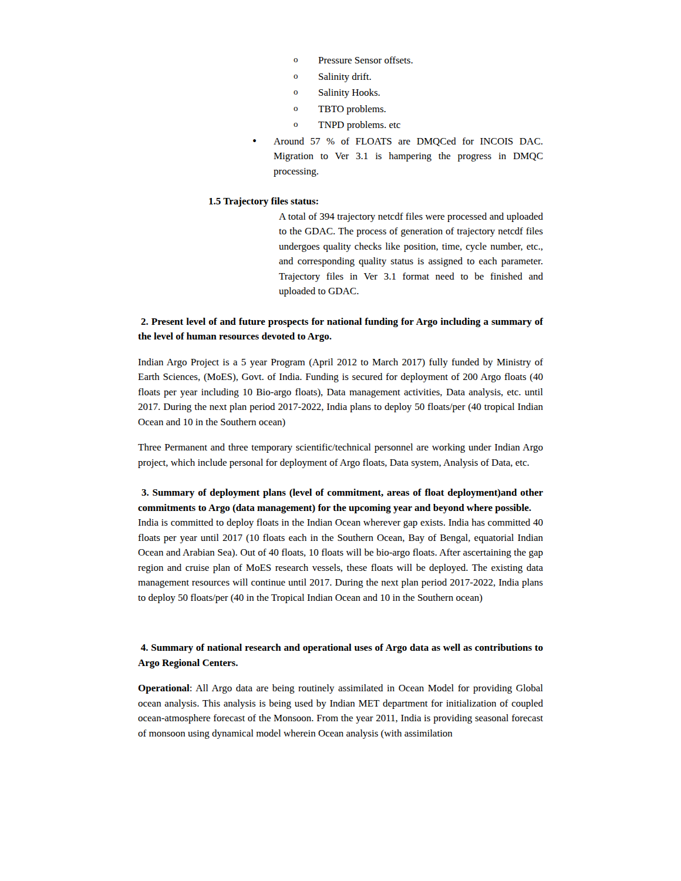Pressure Sensor offsets.
Salinity drift.
Salinity Hooks.
TBTO problems.
TNPD problems. etc
Around 57 % of FLOATS are DMQCed for INCOIS DAC. Migration to Ver 3.1 is hampering the progress in DMQC processing.
1.5 Trajectory files status:
A total of 394 trajectory netcdf files were processed and uploaded to the GDAC. The process of generation of trajectory netcdf files undergoes quality checks like position, time, cycle number, etc., and corresponding quality status is assigned to each parameter. Trajectory files in Ver 3.1 format need to be finished and uploaded to GDAC.
2. Present level of and future prospects for national funding for Argo including a summary of the level of human resources devoted to Argo.
Indian Argo Project is a 5 year Program (April 2012 to March 2017) fully funded by Ministry of Earth Sciences, (MoES), Govt. of India. Funding is secured for deployment of 200 Argo floats (40 floats per year including 10 Bio-argo floats), Data management activities, Data analysis, etc. until 2017. During the next plan period 2017-2022, India plans to deploy 50 floats/per (40 tropical Indian Ocean and 10 in the Southern ocean)
Three Permanent and three temporary scientific/technical personnel are working under Indian Argo project, which include personal for deployment of Argo floats, Data system, Analysis of Data, etc.
3. Summary of deployment plans (level of commitment, areas of float deployment)and other commitments to Argo (data management) for the upcoming year and beyond where possible.
India is committed to deploy floats in the Indian Ocean wherever gap exists. India has committed 40 floats per year until 2017 (10 floats each in the Southern Ocean, Bay of Bengal, equatorial Indian Ocean and Arabian Sea). Out of 40 floats, 10 floats will be bio-argo floats. After ascertaining the gap region and cruise plan of MoES research vessels, these floats will be deployed. The existing data management resources will continue until 2017. During the next plan period 2017-2022, India plans to deploy 50 floats/per (40 in the Tropical Indian Ocean and 10 in the Southern ocean)
4. Summary of national research and operational uses of Argo data as well as contributions to Argo Regional Centers.
Operational: All Argo data are being routinely assimilated in Ocean Model for providing Global ocean analysis. This analysis is being used by Indian MET department for initialization of coupled ocean-atmosphere forecast of the Monsoon. From the year 2011, India is providing seasonal forecast of monsoon using dynamical model wherein Ocean analysis (with assimilation